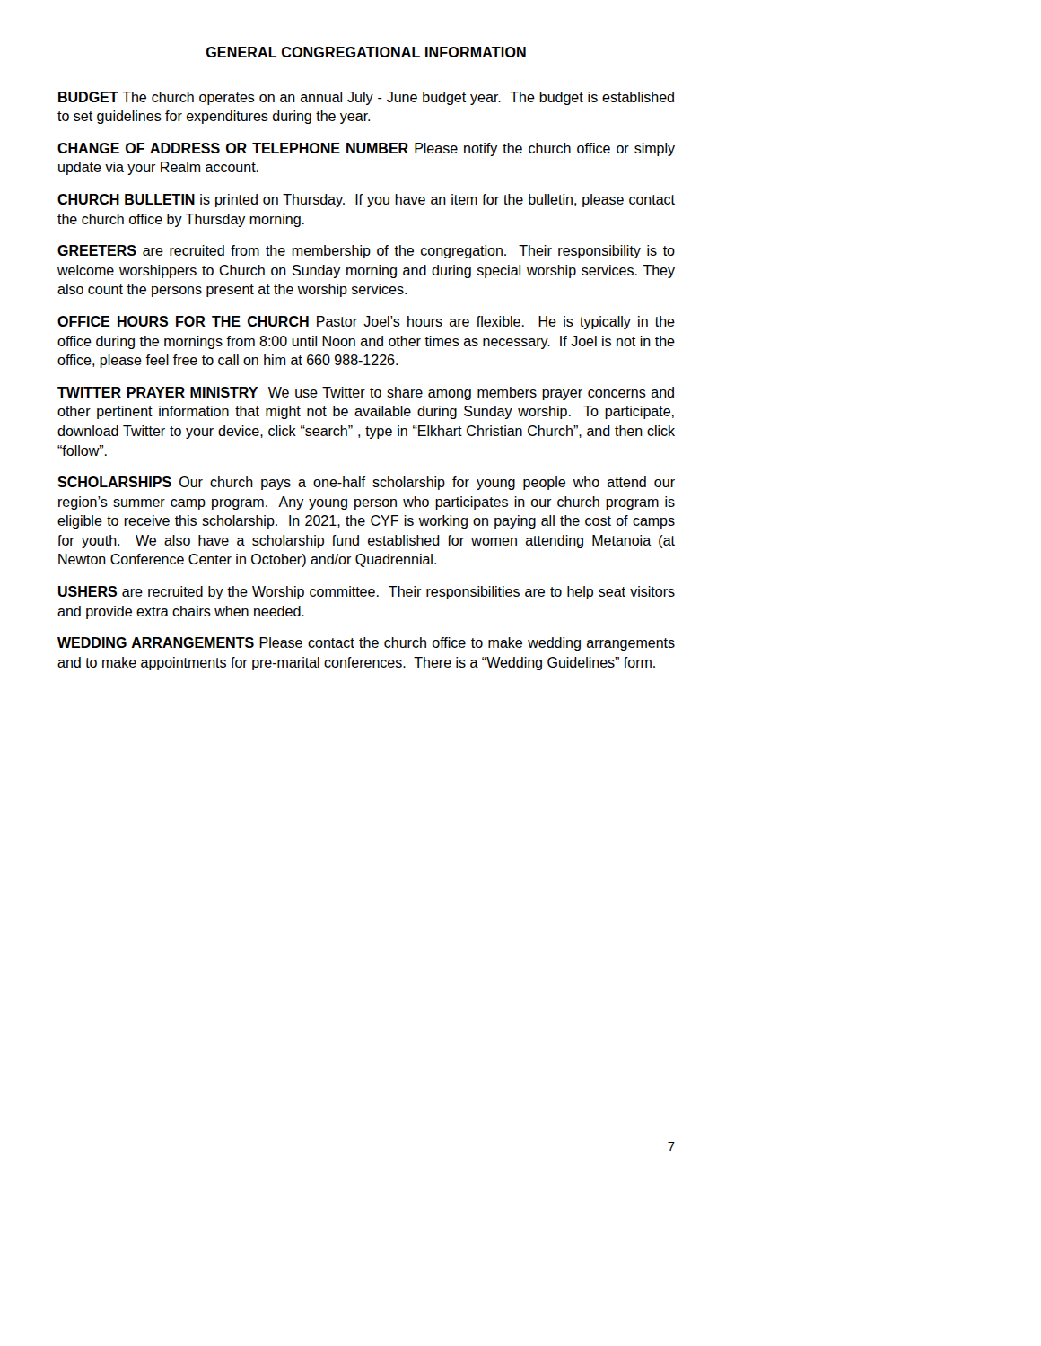GENERAL CONGREGATIONAL INFORMATION
BUDGET The church operates on an annual July - June budget year. The budget is established to set guidelines for expenditures during the year.
CHANGE OF ADDRESS OR TELEPHONE NUMBER Please notify the church office or simply update via your Realm account.
CHURCH BULLETIN is printed on Thursday. If you have an item for the bulletin, please contact the church office by Thursday morning.
GREETERS are recruited from the membership of the congregation. Their responsibility is to welcome worshippers to Church on Sunday morning and during special worship services. They also count the persons present at the worship services.
OFFICE HOURS FOR THE CHURCH Pastor Joel’s hours are flexible. He is typically in the office during the mornings from 8:00 until Noon and other times as necessary. If Joel is not in the office, please feel free to call on him at 660 988-1226.
TWITTER PRAYER MINISTRY We use Twitter to share among members prayer concerns and other pertinent information that might not be available during Sunday worship. To participate, download Twitter to your device, click “search” , type in “Elkhart Christian Church”, and then click “follow”.
SCHOLARSHIPS Our church pays a one-half scholarship for young people who attend our region’s summer camp program. Any young person who participates in our church program is eligible to receive this scholarship. In 2021, the CYF is working on paying all the cost of camps for youth. We also have a scholarship fund established for women attending Metanoia (at Newton Conference Center in October) and/or Quadrennial.
USHERS are recruited by the Worship committee. Their responsibilities are to help seat visitors and provide extra chairs when needed.
WEDDING ARRANGEMENTS Please contact the church office to make wedding arrangements and to make appointments for pre-marital conferences. There is a “Wedding Guidelines” form.
7